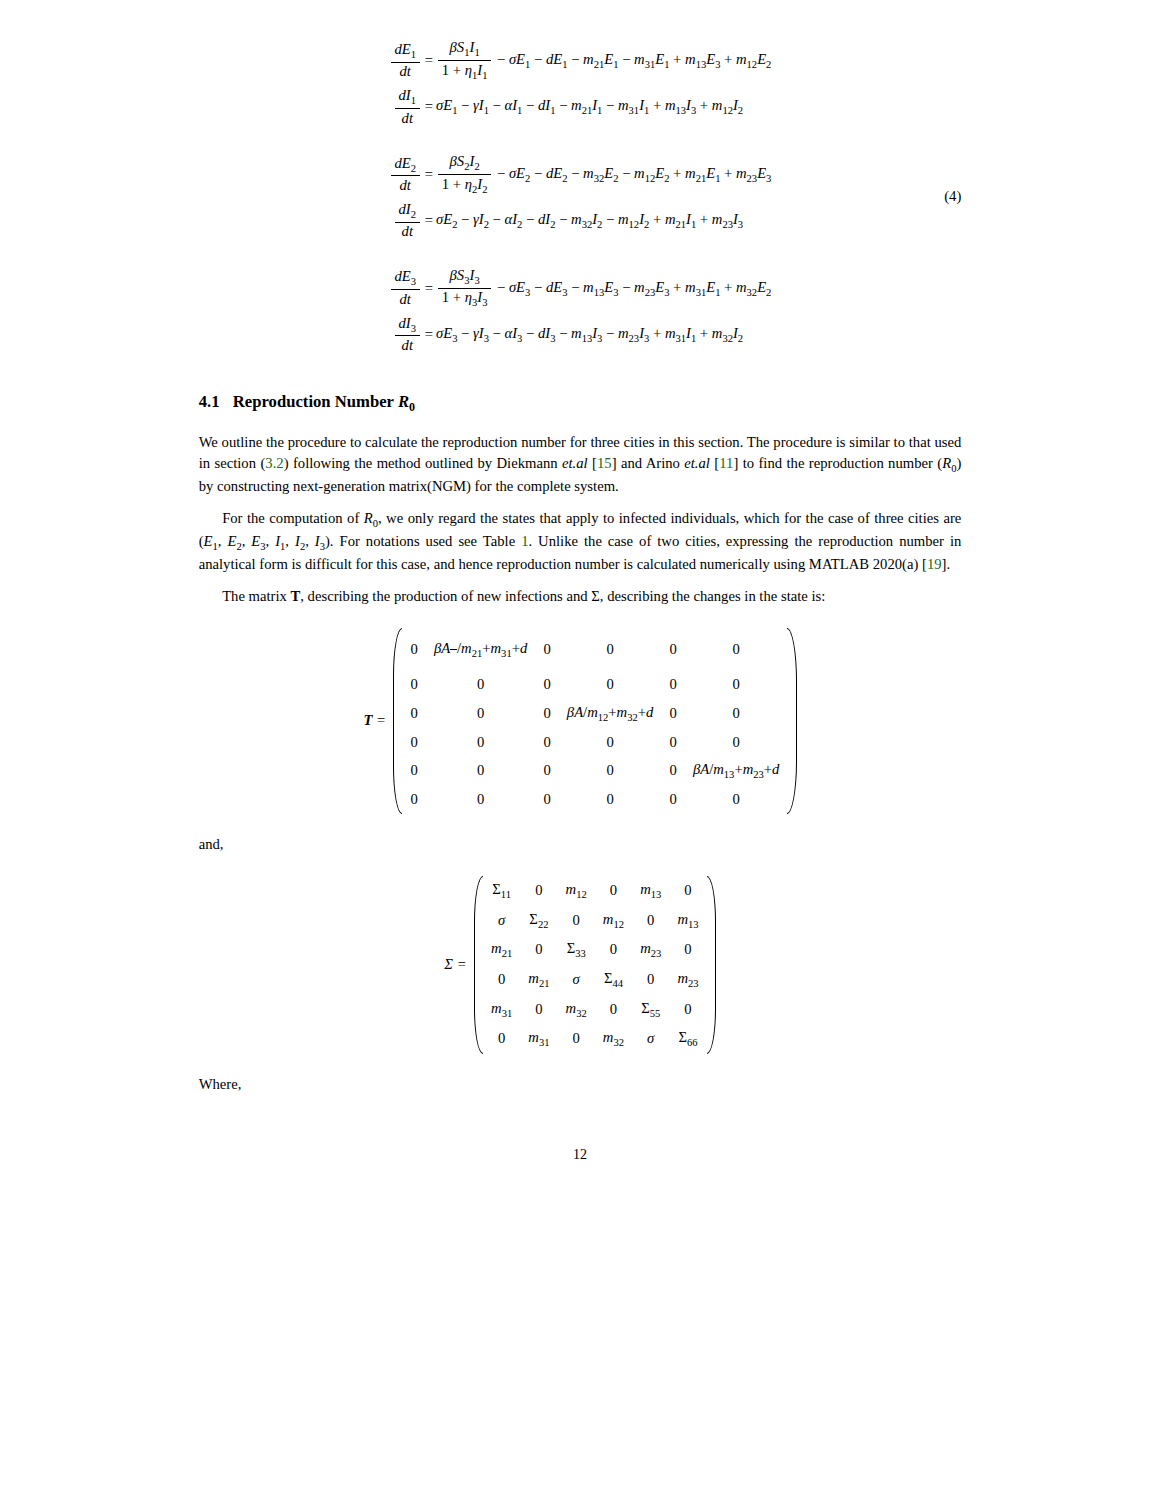(4)
| dE 1 dt | = | βS 1 I 1 1 + η 1 I 1 − σE 1 − dE 1 − m 21 E 1 − m 31 E 1 + m 13 E 3 + m 12 E 2 |
| dI 1 dt | = | σE 1 − γI 1 − αI 1 − dI 1 − m 21 I 1 − m 31 I 1 + m 13 I 3 + m 12 I 2 |
| dE 2 dt | = | βS 2 I 2 1 + η 2 I 2 − σE 2 − dE 2 − m 32 E 2 − m 12 E 2 + m 21 E 1 + m 23 E 3 |
| dI 2 dt | = | σE 2 − γI 2 − αI 2 − dI 2 − m 32 I 2 − m 12 I 2 + m 21 I 1 + m 23 I 3 |
| dE 3 dt | = | βS 3 I 3 1 + η 3 I 3 − σE 3 − dE 3 − m 13 E 3 − m 23 E 3 + m 31 E 1 + m 32 E 2 |
| dI 3 dt | = | σE 3 − γI 3 − αI 3 − dI 3 − m 13 I 3 − m 23 I 3 + m 31 I 1 + m 32 I 2 |
4.1 Reproduction Number R0
We outline the procedure to calculate the reproduction number for three cities in this section. The procedure is similar to that used in section (3.2) following the method outlined by Diekmann et.al [15] and Arino et.al [11] to find the reproduction number (R0) by constructing next-generation matrix(NGM) for the complete system.
For the computation of R0, we only regard the states that apply to infected individuals, which for the case of three cities are (E1, E2, E3, I1, I2, I3). For notations used see Table 1. Unlike the case of two cities, expressing the reproduction number in analytical form is difficult for this case, and hence reproduction number is calculated numerically using MATLAB 2020(a) [19].
The matrix T, describing the production of new infections and Σ, describing the changes in the state is:
T =
| 0 | βA / m 21 + m 31 + d | 0 | 0 | 0 | 0 |
| 0 | 0 | 0 | 0 | 0 | 0 |
| 0 | 0 | 0 | βA / m 12 + m 32 + d | 0 | 0 |
| 0 | 0 | 0 | 0 | 0 | 0 |
| 0 | 0 | 0 | 0 | 0 | βA / m 13 + m 23 + d |
| 0 | 0 | 0 | 0 | 0 | 0 |
and,
Σ =
| Σ 11 | 0 | m 12 | 0 | m 13 | 0 |
| σ | Σ 22 | 0 | m 12 | 0 | m 13 |
| m 21 | 0 | Σ 33 | 0 | m 23 | 0 |
| 0 | m 21 | σ | Σ 44 | 0 | m 23 |
| m 31 | 0 | m 32 | 0 | Σ 55 | 0 |
| 0 | m 31 | 0 | m 32 | σ | Σ 66 |
Where,
12